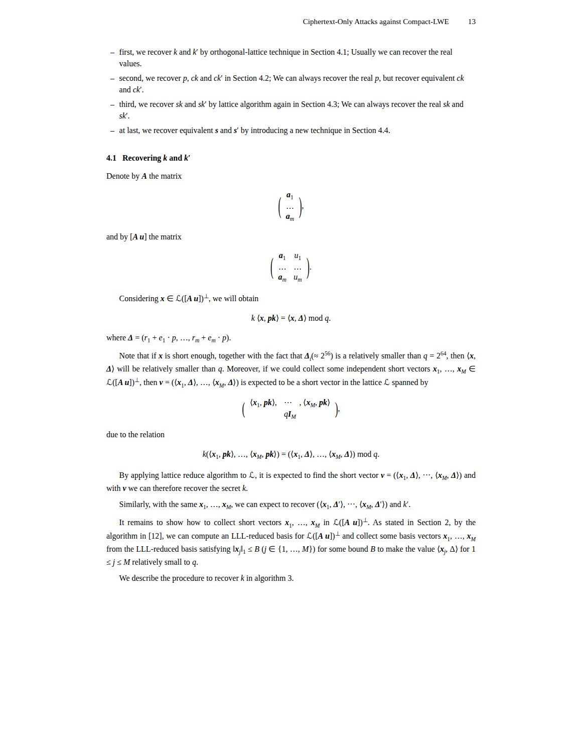Ciphertext-Only Attacks against Compact-LWE13
first, we recover k and k′ by orthogonal-lattice technique in Section 4.1; Usually we can recover the real values.
second, we recover p, ck and ck′ in Section 4.2; We can always recover the real p, but recover equivalent ck and ck′.
third, we recover sk and sk′ by lattice algorithm again in Section 4.3; We can always recover the real sk and sk′.
at last, we recover equivalent s and s′ by introducing a new technique in Section 4.4.
4.1 Recovering k and k′
Denote by A the matrix
(
| a 1 |
| … |
| a m |
),
and by [A u] the matrix
(
| a 1 | u 1 |
| … | … |
| a m | u m |
).
Considering x ∈ ℒ([A u])⊥, we will obtain
k ⟨x, pk⟩ = ⟨x, Δ⟩ mod q.
where Δ = (r1 + e1 · p, …, rm + em · p).
Note that if x is short enough, together with the fact that Δi(≈ 256) is a relatively smaller than q = 264, then ⟨x, Δ⟩ will be relatively smaller than q. Moreover, if we could collect some independent short vectors x1, …, xM ∈ ℒ([A u])⊥, then v = (⟨x1, Δ⟩, …, ⟨xM, Δ⟩) is expected to be a short vector in the lattice ℒ spanned by
(
| ⟨ x 1 , pk ⟩, | ··· | , ⟨ x M , pk ⟩ |
| q I M |
),
due to the relation
k(⟨x1, pk⟩, …, ⟨xM, pk⟩) = (⟨x1, Δ⟩, …, ⟨xM, Δ⟩) mod q.
By applying lattice reduce algorithm to ℒ, it is expected to find the short vector v = (⟨x1, Δ⟩, ···, ⟨xM, Δ⟩) and with v we can therefore recover the secret k.
Similarly, with the same x1, …, xM, we can expect to recover (⟨x1, Δ′⟩, ···, ⟨xM, Δ′⟩) and k′.
It remains to show how to collect short vectors x1, …, xM in ℒ([A u])⊥. As stated in Section 2, by the algorithm in [12], we can compute an LLL-reduced basis for ℒ([A u])⊥ and collect some basis vectors x1, …, xM from the LLL-reduced basis satisfying ‖xj‖1 ≤ B (j ∈ {1, …, M}) for some bound B to make the value ⟨xj, Δ⟩ for 1 ≤ j ≤ M relatively small to q.
We describe the procedure to recover k in algorithm 3.